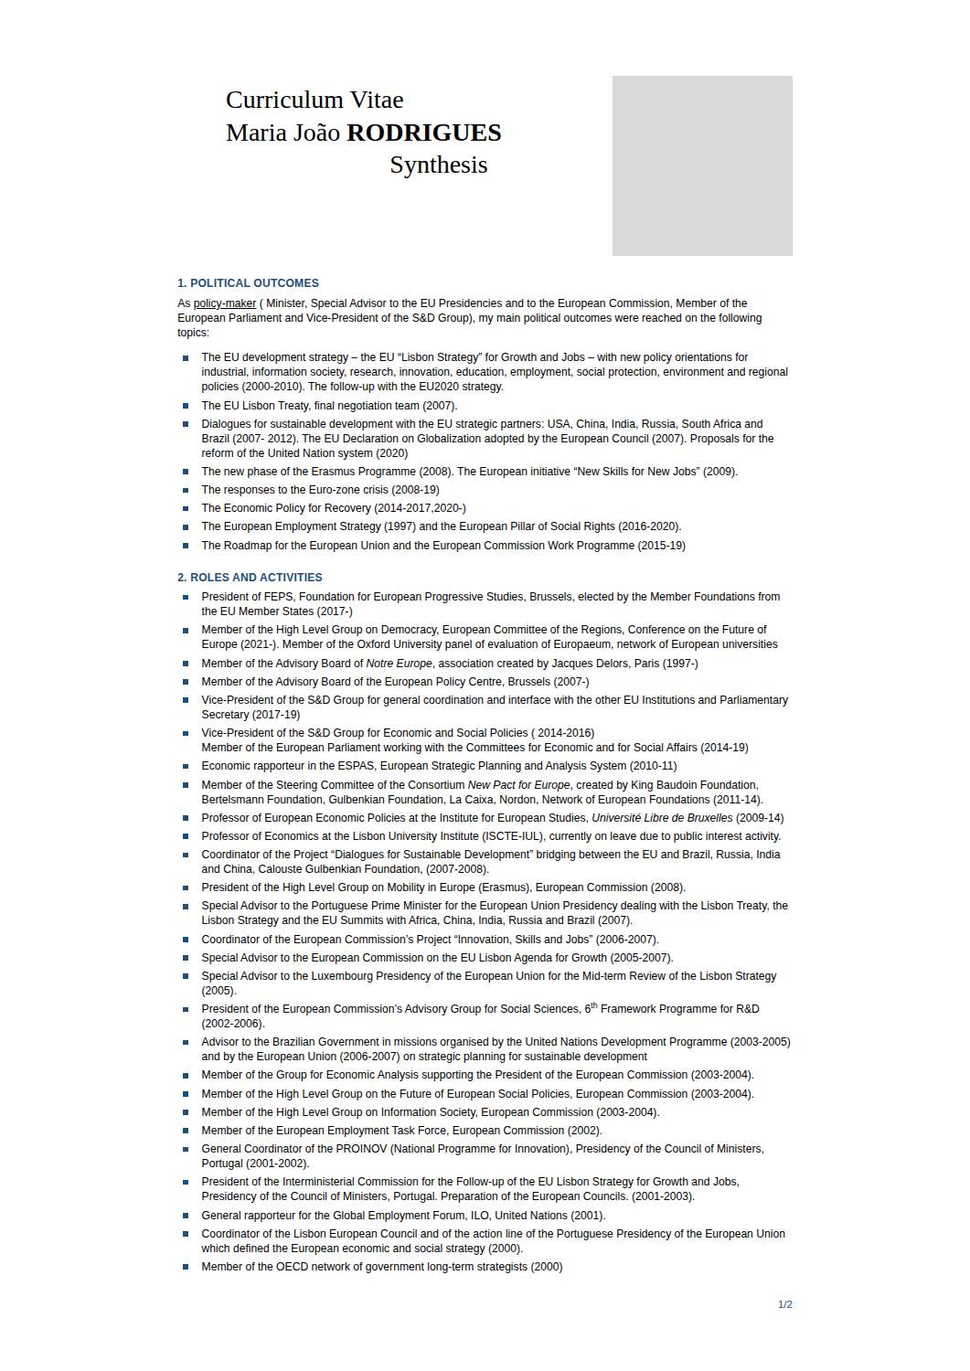Curriculum Vitae
Maria João RODRIGUES
Synthesis
1. POLITICAL OUTCOMES
As policy-maker ( Minister, Special Advisor to the EU Presidencies and to the European Commission, Member of the European Parliament and Vice-President of the S&D Group), my main political outcomes were reached on the following topics:
The EU development strategy – the EU “Lisbon Strategy” for Growth and Jobs – with new policy orientations for industrial, information society, research, innovation, education, employment, social protection, environment and regional policies (2000-2010). The follow-up with the EU2020 strategy.
The EU Lisbon Treaty, final negotiation team (2007).
Dialogues for sustainable development with the EU strategic partners: USA, China, India, Russia, South Africa and Brazil (2007- 2012). The EU Declaration on Globalization adopted by the European Council (2007). Proposals for the reform of the United Nation system (2020)
The new phase of the Erasmus Programme (2008). The European initiative “New Skills for New Jobs” (2009).
The responses to the Euro-zone crisis (2008-19)
The Economic Policy for Recovery (2014-2017,2020-)
The European Employment Strategy (1997) and the European Pillar of Social Rights (2016-2020).
The Roadmap for the European Union and the European Commission Work Programme (2015-19)
2. ROLES AND ACTIVITIES
President of FEPS, Foundation for European Progressive Studies, Brussels, elected by the Member Foundations from the EU Member States (2017-)
Member of the High Level Group on Democracy, European Committee of the Regions, Conference on the Future of Europe (2021-). Member of the Oxford University panel of evaluation of Europaeum, network of European universities
Member of the Advisory Board of Notre Europe, association created by Jacques Delors, Paris (1997-)
Member of the Advisory Board of the European Policy Centre, Brussels (2007-)
Vice-President of the S&D Group for general coordination and interface with the other EU Institutions and Parliamentary Secretary (2017-19)
Vice-President of the S&D Group for Economic and Social Policies ( 2014-2016)
Member of the European Parliament working with the Committees for Economic and for Social Affairs (2014-19)
Economic rapporteur in the ESPAS, European Strategic Planning and Analysis System (2010-11)
Member of the Steering Committee of the Consortium New Pact for Europe, created by King Baudoin Foundation, Bertelsmann Foundation, Gulbenkian Foundation, La Caixa, Nordon, Network of European Foundations (2011-14).
Professor of European Economic Policies at the Institute for European Studies, Université Libre de Bruxelles (2009-14)
Professor of Economics at the Lisbon University Institute (ISCTE-IUL), currently on leave due to public interest activity.
Coordinator of the Project “Dialogues for Sustainable Development” bridging between the EU and Brazil, Russia, India and China, Calouste Gulbenkian Foundation, (2007-2008).
President of the High Level Group on Mobility in Europe (Erasmus), European Commission (2008).
Special Advisor to the Portuguese Prime Minister for the European Union Presidency dealing with the Lisbon Treaty, the Lisbon Strategy and the EU Summits with Africa, China, India, Russia and Brazil (2007).
Coordinator of the European Commission’s Project “Innovation, Skills and Jobs” (2006-2007).
Special Advisor to the European Commission on the EU Lisbon Agenda for Growth (2005-2007).
Special Advisor to the Luxembourg Presidency of the European Union for the Mid-term Review of the Lisbon Strategy (2005).
President of the European Commission’s Advisory Group for Social Sciences, 6th Framework Programme for R&D (2002-2006).
Advisor to the Brazilian Government in missions organised by the United Nations Development Programme (2003-2005) and by the European Union (2006-2007) on strategic planning for sustainable development
Member of the Group for Economic Analysis supporting the President of the European Commission (2003-2004).
Member of the High Level Group on the Future of European Social Policies, European Commission (2003-2004).
Member of the High Level Group on Information Society, European Commission (2003-2004).
Member of the European Employment Task Force, European Commission (2002).
General Coordinator of the PROINOV (National Programme for Innovation), Presidency of the Council of Ministers, Portugal (2001-2002).
President of the Interministerial Commission for the Follow-up of the EU Lisbon Strategy for Growth and Jobs, Presidency of the Council of Ministers, Portugal. Preparation of the European Councils. (2001-2003).
General rapporteur for the Global Employment Forum, ILO, United Nations (2001).
Coordinator of the Lisbon European Council and of the action line of the Portuguese Presidency of the European Union which defined the European economic and social strategy (2000).
Member of the OECD network of government long-term strategists (2000)
1/2